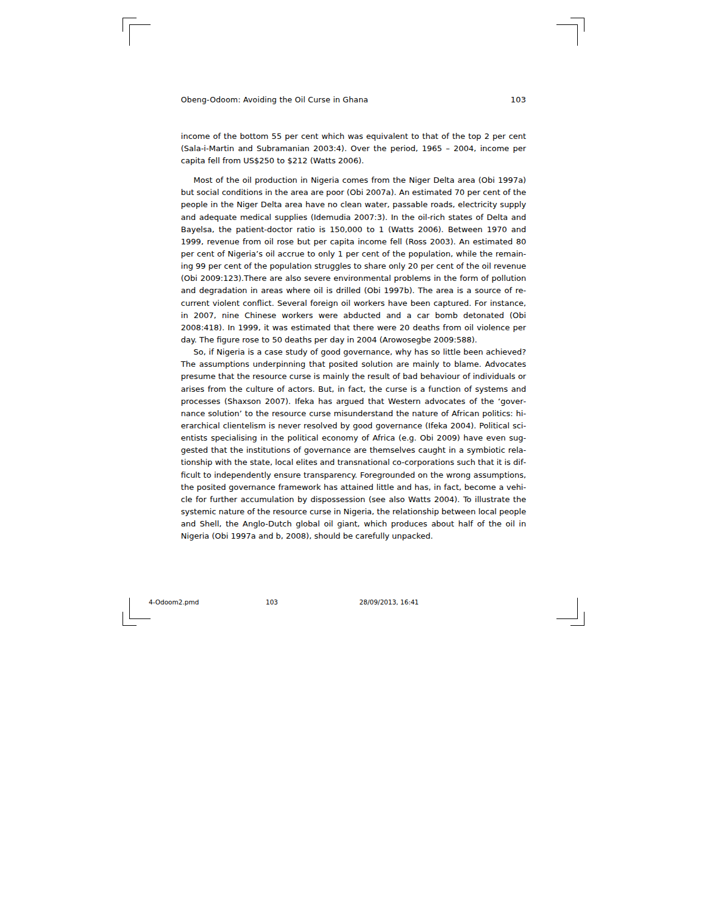Obeng-Odoom: Avoiding the Oil Curse in Ghana 103
income of the bottom 55 per cent which was equivalent to that of the top 2 per cent (Sala-i-Martin and Subramanian 2003:4). Over the period, 1965 – 2004, income per capita fell from US$250 to $212 (Watts 2006).
Most of the oil production in Nigeria comes from the Niger Delta area (Obi 1997a) but social conditions in the area are poor (Obi 2007a). An estimated 70 per cent of the people in the Niger Delta area have no clean water, passable roads, electricity supply and adequate medical supplies (Idemudia 2007:3). In the oil-rich states of Delta and Bayelsa, the patient-doctor ratio is 150,000 to 1 (Watts 2006). Between 1970 and 1999, revenue from oil rose but per capita income fell (Ross 2003). An estimated 80 per cent of Nigeria’s oil accrue to only 1 per cent of the population, while the remaining 99 per cent of the population struggles to share only 20 per cent of the oil revenue (Obi 2009:123).There are also severe environmental problems in the form of pollution and degradation in areas where oil is drilled (Obi 1997b). The area is a source of recurrent violent conflict. Several foreign oil workers have been captured. For instance, in 2007, nine Chinese workers were abducted and a car bomb detonated (Obi 2008:418). In 1999, it was estimated that there were 20 deaths from oil violence per day. The figure rose to 50 deaths per day in 2004 (Arowosegbe 2009:588).
So, if Nigeria is a case study of good governance, why has so little been achieved? The assumptions underpinning that posited solution are mainly to blame. Advocates presume that the resource curse is mainly the result of bad behaviour of individuals or arises from the culture of actors. But, in fact, the curse is a function of systems and processes (Shaxson 2007). Ifeka has argued that Western advocates of the ‘governance solution’ to the resource curse misunderstand the nature of African politics: hierarchical clientelism is never resolved by good governance (Ifeka 2004). Political scientists specialising in the political economy of Africa (e.g. Obi 2009) have even suggested that the institutions of governance are themselves caught in a symbiotic relationship with the state, local elites and transnational co-corporations such that it is difficult to independently ensure transparency. Foregrounded on the wrong assumptions, the posited governance framework has attained little and has, in fact, become a vehicle for further accumulation by dispossession (see also Watts 2004). To illustrate the systemic nature of the resource curse in Nigeria, the relationship between local people and Shell, the Anglo-Dutch global oil giant, which produces about half of the oil in Nigeria (Obi 1997a and b, 2008), should be carefully unpacked.
4-Odoom2.pmd 103 28/09/2013, 16:41